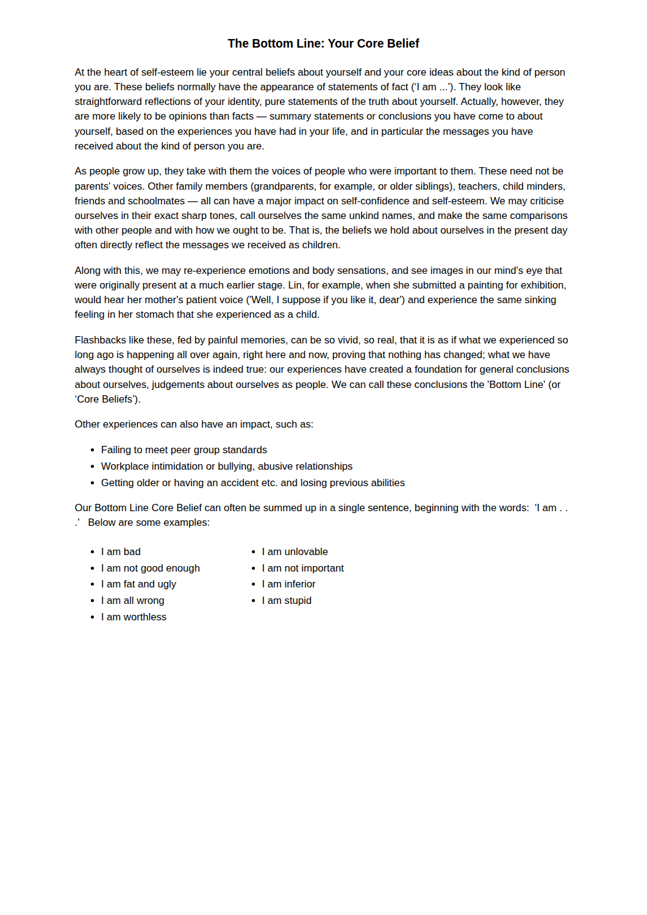The Bottom Line: Your Core Belief
At the heart of self-esteem lie your central beliefs about yourself and your core ideas about the kind of person you are. These beliefs normally have the appearance of statements of fact (‘I am ...’). They look like straightforward reflections of your identity, pure statements of the truth about yourself. Actually, however, they are more likely to be opinions than facts — summary statements or conclusions you have come to about yourself, based on the experiences you have had in your life, and in particular the messages you have received about the kind of person you are.
As people grow up, they take with them the voices of people who were important to them. These need not be parents' voices. Other family members (grandparents, for example, or older siblings), teachers, child minders, friends and schoolmates — all can have a major impact on self-confidence and self-esteem. We may criticise ourselves in their exact sharp tones, call ourselves the same unkind names, and make the same comparisons with other people and with how we ought to be. That is, the beliefs we hold about ourselves in the present day often directly reflect the messages we received as children.
Along with this, we may re-experience emotions and body sensations, and see images in our mind's eye that were originally present at a much earlier stage. Lin, for example, when she submitted a painting for exhibition, would hear her mother's patient voice ('Well, I suppose if you like it, dear') and experience the same sinking feeling in her stomach that she experienced as a child.
Flashbacks like these, fed by painful memories, can be so vivid, so real, that it is as if what we experienced so long ago is happening all over again, right here and now, proving that nothing has changed; what we have always thought of ourselves is indeed true: our experiences have created a foundation for general conclusions about ourselves, judgements about ourselves as people. We can call these conclusions the 'Bottom Line' (or ‘Core Beliefs’).
Other experiences can also have an impact, such as:
Failing to meet peer group standards
Workplace intimidation or bullying, abusive relationships
Getting older or having an accident etc. and losing previous abilities
Our Bottom Line Core Belief can often be summed up in a single sentence, beginning with the words: 'I am . . .' Below are some examples:
I am bad
I am not good enough
I am fat and ugly
I am all wrong
I am worthless
I am unlovable
I am not important
I am inferior
I am stupid